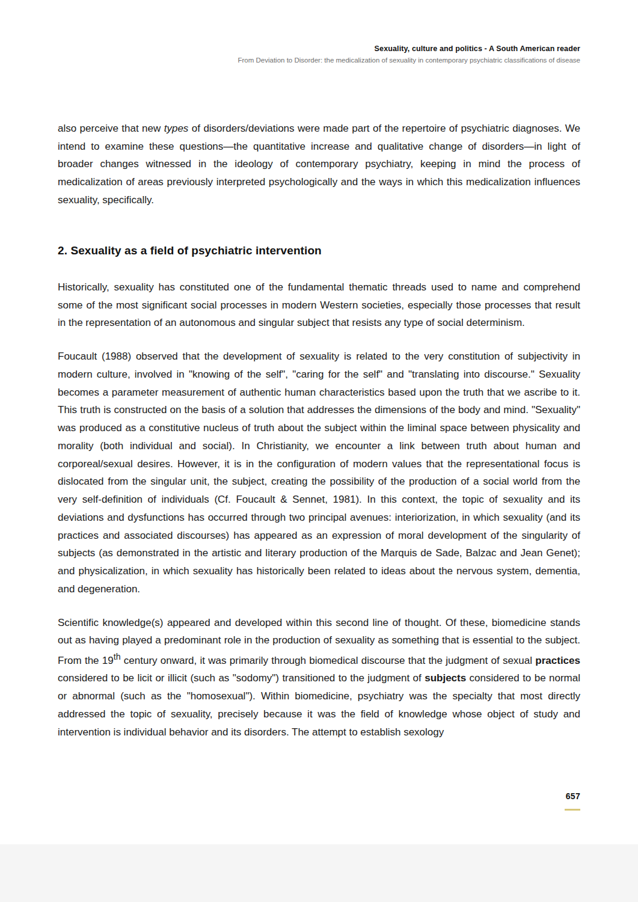Sexuality, culture and politics - A South American reader
From Deviation to Disorder: the medicalization of sexuality in contemporary psychiatric classifications of disease
also perceive that new types of disorders/deviations were made part of the repertoire of psychiatric diagnoses. We intend to examine these questions—the quantitative increase and qualitative change of disorders—in light of broader changes witnessed in the ideology of contemporary psychiatry, keeping in mind the process of medicalization of areas previously interpreted psychologically and the ways in which this medicalization influences sexuality, specifically.
2. Sexuality as a field of psychiatric intervention
Historically, sexuality has constituted one of the fundamental thematic threads used to name and comprehend some of the most significant social processes in modern Western societies, especially those processes that result in the representation of an autonomous and singular subject that resists any type of social determinism.
Foucault (1988) observed that the development of sexuality is related to the very constitution of subjectivity in modern culture, involved in "knowing of the self", "caring for the self" and "translating into discourse." Sexuality becomes a parameter measurement of authentic human characteristics based upon the truth that we ascribe to it. This truth is constructed on the basis of a solution that addresses the dimensions of the body and mind. "Sexuality" was produced as a constitutive nucleus of truth about the subject within the liminal space between physicality and morality (both individual and social). In Christianity, we encounter a link between truth about human and corporeal/sexual desires. However, it is in the configuration of modern values that the representational focus is dislocated from the singular unit, the subject, creating the possibility of the production of a social world from the very self-definition of individuals (Cf. Foucault & Sennet, 1981). In this context, the topic of sexuality and its deviations and dysfunctions has occurred through two principal avenues: interiorization, in which sexuality (and its practices and associated discourses) has appeared as an expression of moral development of the singularity of subjects (as demonstrated in the artistic and literary production of the Marquis de Sade, Balzac and Jean Genet); and physicalization, in which sexuality has historically been related to ideas about the nervous system, dementia, and degeneration.
Scientific knowledge(s) appeared and developed within this second line of thought. Of these, biomedicine stands out as having played a predominant role in the production of sexuality as something that is essential to the subject. From the 19th century onward, it was primarily through biomedical discourse that the judgment of sexual practices considered to be licit or illicit (such as "sodomy") transitioned to the judgment of subjects considered to be normal or abnormal (such as the "homosexual"). Within biomedicine, psychiatry was the specialty that most directly addressed the topic of sexuality, precisely because it was the field of knowledge whose object of study and intervention is individual behavior and its disorders. The attempt to establish sexology
657